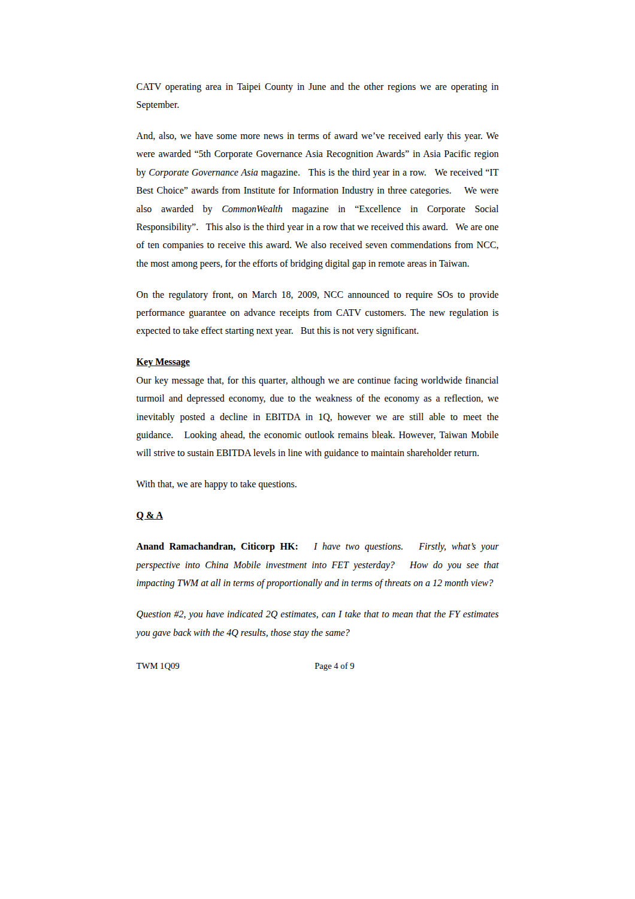CATV operating area in Taipei County in June and the other regions we are operating in September.
And, also, we have some more news in terms of award we’ve received early this year. We were awarded “5th Corporate Governance Asia Recognition Awards” in Asia Pacific region by Corporate Governance Asia magazine. This is the third year in a row. We received “IT Best Choice” awards from Institute for Information Industry in three categories. We were also awarded by CommonWealth magazine in “Excellence in Corporate Social Responsibility”. This also is the third year in a row that we received this award. We are one of ten companies to receive this award. We also received seven commendations from NCC, the most among peers, for the efforts of bridging digital gap in remote areas in Taiwan.
On the regulatory front, on March 18, 2009, NCC announced to require SOs to provide performance guarantee on advance receipts from CATV customers. The new regulation is expected to take effect starting next year. But this is not very significant.
Key Message
Our key message that, for this quarter, although we are continue facing worldwide financial turmoil and depressed economy, due to the weakness of the economy as a reflection, we inevitably posted a decline in EBITDA in 1Q, however we are still able to meet the guidance. Looking ahead, the economic outlook remains bleak. However, Taiwan Mobile will strive to sustain EBITDA levels in line with guidance to maintain shareholder return.
With that, we are happy to take questions.
Q & A
Anand Ramachandran, Citicorp HK: I have two questions. Firstly, what’s your perspective into China Mobile investment into FET yesterday? How do you see that impacting TWM at all in terms of proportionally and in terms of threats on a 12 month view?
Question #2, you have indicated 2Q estimates, can I take that to mean that the FY estimates you gave back with the 4Q results, those stay the same?
TWM 1Q09
Page 4 of 9